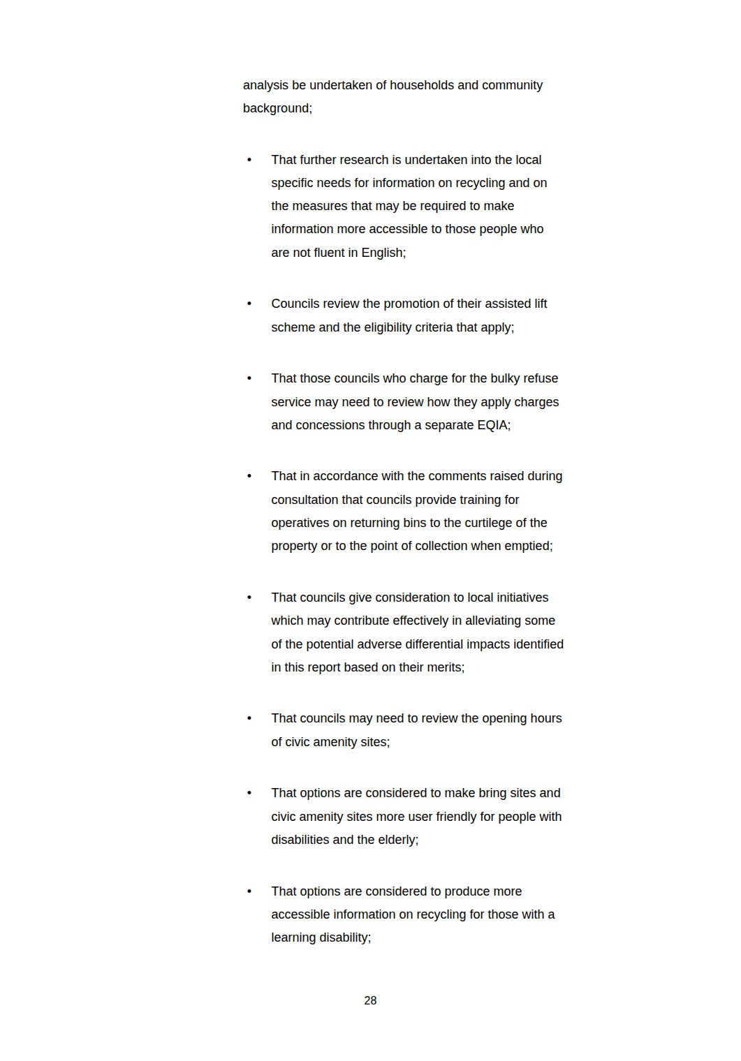analysis be undertaken of households and community background;
That further research is undertaken into the local specific needs for information on recycling and on the measures that may be required to make information more accessible to those people who are not fluent in English;
Councils review the promotion of their assisted lift scheme and the eligibility criteria that apply;
That those councils who charge for the bulky refuse service may need to review how they apply charges and concessions through a separate EQIA;
That in accordance with the comments raised during consultation that councils provide training for operatives on returning bins to the curtilege of the property or to the point of collection when emptied;
That councils give consideration to local initiatives which may contribute effectively in alleviating some of the potential adverse differential impacts identified in this report based on their merits;
That councils may need to review the opening hours of civic amenity sites;
That options are considered to make bring sites and civic amenity sites more user friendly for people with disabilities and the elderly;
That options are considered to produce more accessible information on recycling for those with a learning disability;
28